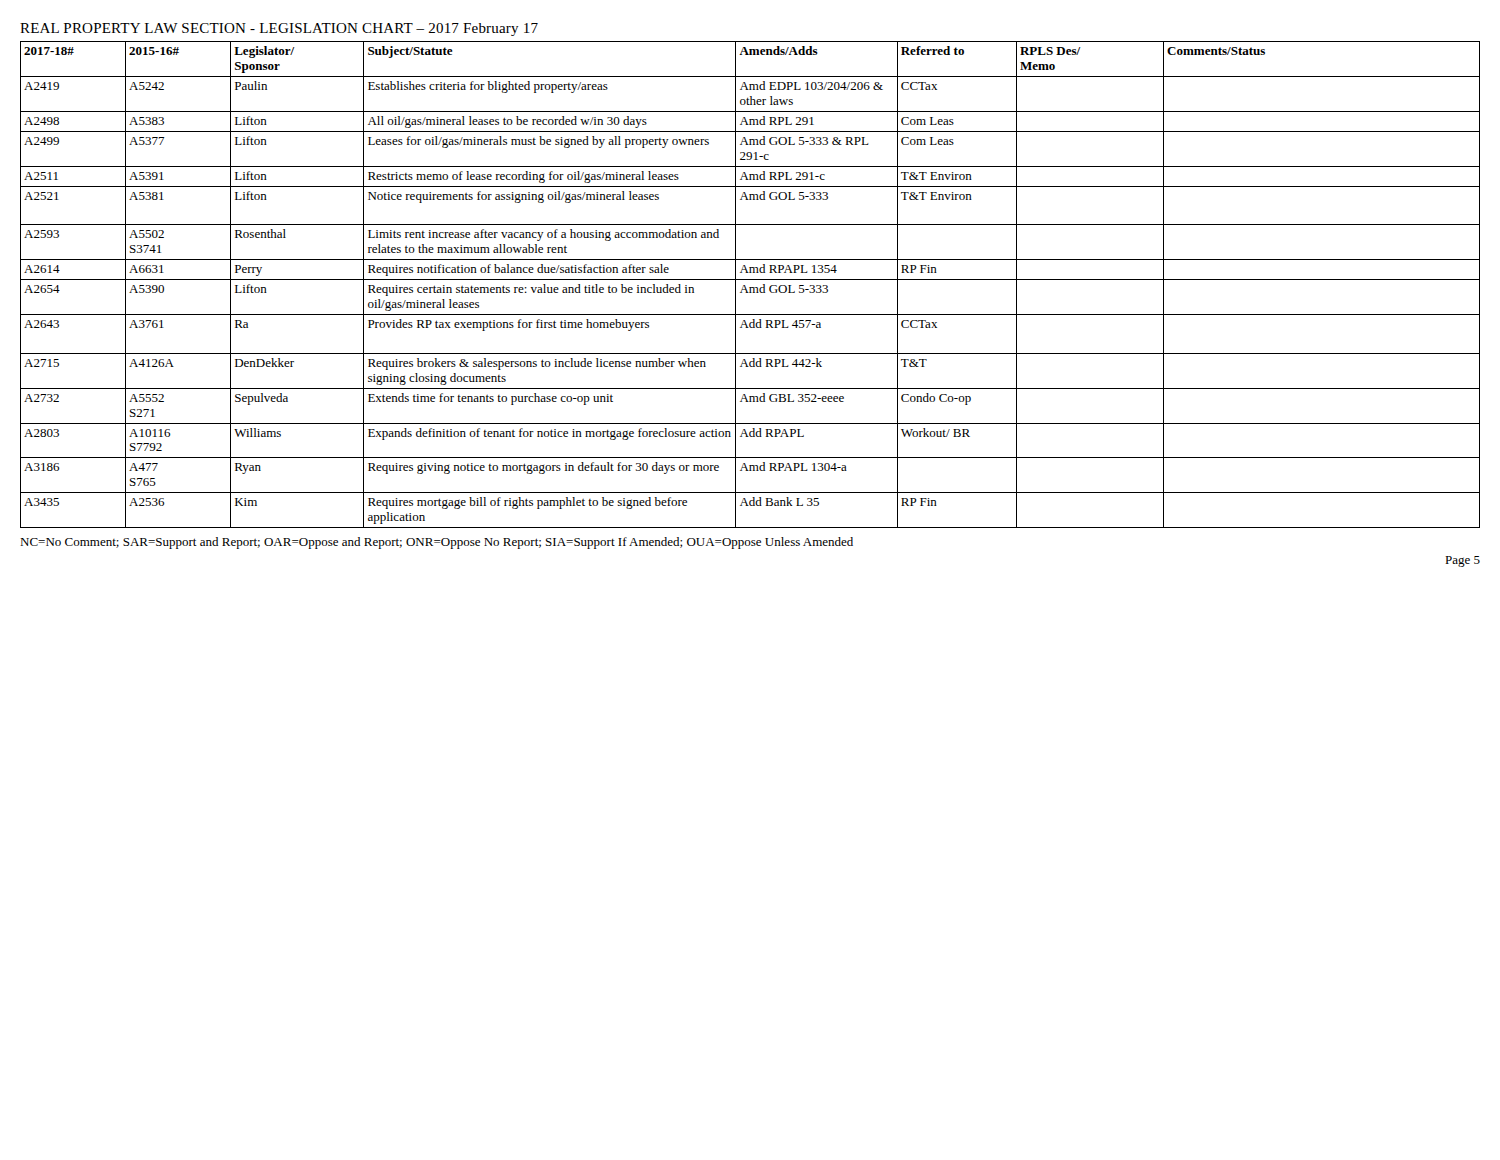REAL PROPERTY LAW SECTION - LEGISLATION CHART – 2017 February 17
| 2017-18# | 2015-16# | Legislator/ Sponsor | Subject/Statute | Amends/Adds | Referred to | RPLS Des/ Memo | Comments/Status |
| --- | --- | --- | --- | --- | --- | --- | --- |
| A2419 | A5242 | Paulin | Establishes criteria for blighted property/areas | Amd EDPL 103/204/206 & other laws | CCTax | | |
| A2498 | A5383 | Lifton | All oil/gas/mineral leases to be recorded w/in 30 days | Amd RPL 291 | Com Leas | | |
| A2499 | A5377 | Lifton | Leases for oil/gas/minerals must be signed by all property owners | Amd GOL 5-333 & RPL 291-c | Com Leas | | |
| A2511 | A5391 | Lifton | Restricts memo of lease recording for oil/gas/mineral leases | Amd RPL 291-c | T&T Environ | | |
| A2521 | A5381 | Lifton | Notice requirements for assigning oil/gas/mineral leases | Amd GOL 5-333 | T&T Environ | | |
| A2593 | A5502 S3741 | Rosenthal | Limits rent increase after vacancy of a housing accommodation and relates to the maximum allowable rent | | | | |
| A2614 | A6631 | Perry | Requires notification of balance due/satisfaction after sale | Amd RPAPL 1354 | RP Fin | | |
| A2654 | A5390 | Lifton | Requires certain statements re: value and title to be included in oil/gas/mineral leases | Amd GOL 5-333 | | | |
| A2643 | A3761 | Ra | Provides RP tax exemptions for first time homebuyers | Add RPL 457-a | CCTax | | |
| A2715 | A4126A | DenDekker | Requires brokers & salespersons to include license number when signing closing documents | Add RPL 442-k | T&T | | |
| A2732 | A5552 S271 | Sepulveda | Extends time for tenants to purchase co-op unit | Amd GBL 352-eeee | Condo Co-op | | |
| A2803 | A10116 S7792 | Williams | Expands definition of tenant for notice in mortgage foreclosure action | Add RPAPL | Workout/ BR | | |
| A3186 | A477 S765 | Ryan | Requires giving notice to mortgagors in default for 30 days or more | Amd RPAPL 1304-a | | | |
| A3435 | A2536 | Kim | Requires mortgage bill of rights pamphlet to be signed before application | Add Bank L 35 | RP Fin | | |
NC=No Comment; SAR=Support and Report; OAR=Oppose and Report; ONR=Oppose No Report; SIA=Support If Amended; OUA=Oppose Unless Amended
Page 5